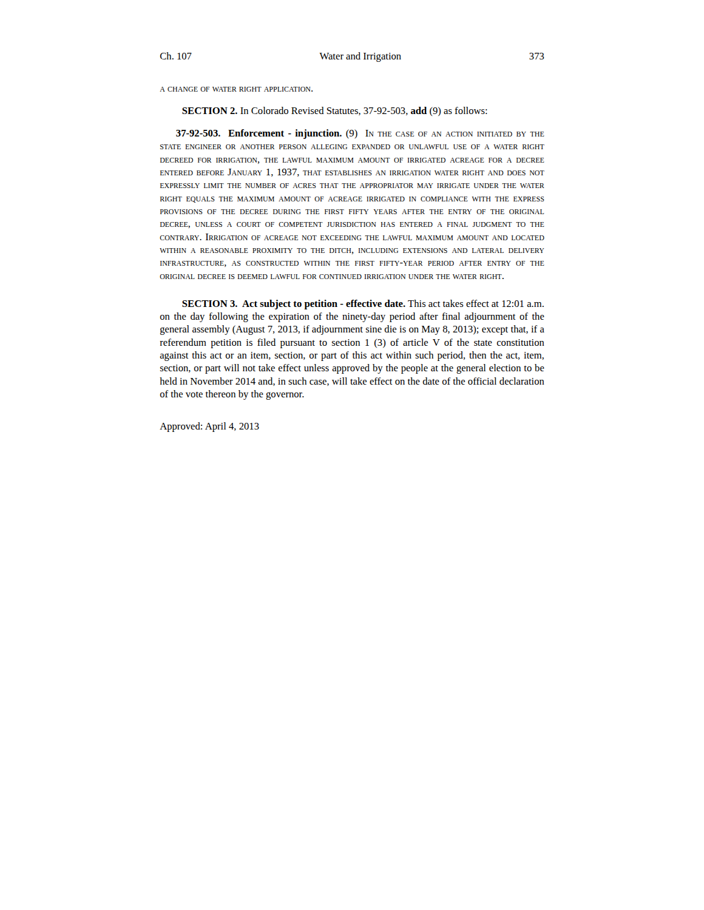Ch. 107
Water and Irrigation
373
a change of water right application.
SECTION 2. In Colorado Revised Statutes, 37-92-503, add (9) as follows:
37-92-503. Enforcement - injunction. (9) In the case of an action initiated by the state engineer or another person alleging expanded or unlawful use of a water right decreed for irrigation, the lawful maximum amount of irrigated acreage for a decree entered before January 1, 1937, that establishes an irrigation water right and does not expressly limit the number of acres that the appropriator may irrigate under the water right equals the maximum amount of acreage irrigated in compliance with the express provisions of the decree during the first fifty years after the entry of the original decree, unless a court of competent jurisdiction has entered a final judgment to the contrary. Irrigation of acreage not exceeding the lawful maximum amount and located within a reasonable proximity to the ditch, including extensions and lateral delivery infrastructure, as constructed within the first fifty-year period after entry of the original decree is deemed lawful for continued irrigation under the water right.
SECTION 3. Act subject to petition - effective date. This act takes effect at 12:01 a.m. on the day following the expiration of the ninety-day period after final adjournment of the general assembly (August 7, 2013, if adjournment sine die is on May 8, 2013); except that, if a referendum petition is filed pursuant to section 1 (3) of article V of the state constitution against this act or an item, section, or part of this act within such period, then the act, item, section, or part will not take effect unless approved by the people at the general election to be held in November 2014 and, in such case, will take effect on the date of the official declaration of the vote thereon by the governor.
Approved: April 4, 2013